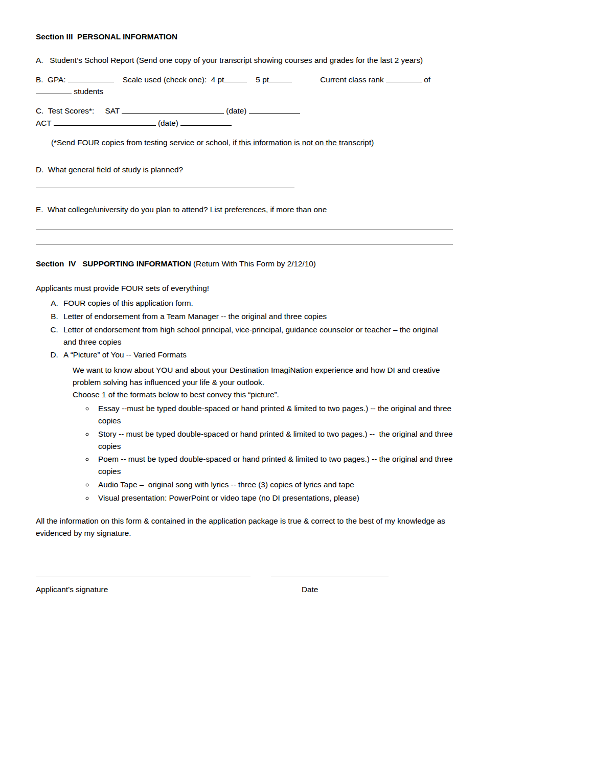Section III PERSONAL INFORMATION
A. Student’s School Report (Send one copy of your transcript showing courses and grades for the last 2 years)
B. GPA: Scale used (check one): 4 pt 5 pt Current class rank of students
C. Test Scores*: SAT (date)
ACT (date)
(*Send FOUR copies from testing service or school, if this information is not on the transcript)
D. What general field of study is planned?
E. What college/university do you plan to attend? List preferences, if more than one
Section IV SUPPORTING INFORMATION
(Return With This Form by 2/12/10)
Applicants must provide FOUR sets of everything!
FOUR copies of this application form.
Letter of endorsement from a Team Manager -- the original and three copies
Letter of endorsement from high school principal, vice-principal, guidance counselor or teacher – the original and three copies
A “Picture” of You -- Varied Formats
We want to know about YOU and about your Destination ImagiNation experience and how DI and creative problem solving has influenced your life & your outlook.
Choose 1 of the formats below to best convey this “picture”.
Essay --must be typed double-spaced or hand printed & limited to two pages.) -- the original and three copies
Story -- must be typed double-spaced or hand printed & limited to two pages.) -- the original and three copies
Poem -- must be typed double-spaced or hand printed & limited to two pages.) -- the original and three copies
Audio Tape – original song with lyrics -- three (3) copies of lyrics and tape
Visual presentation: PowerPoint or video tape (no DI presentations, please)
All the information on this form & contained in the application package is true & correct to the best of my knowledge as evidenced by my signature.
Applicant’s signature
Date